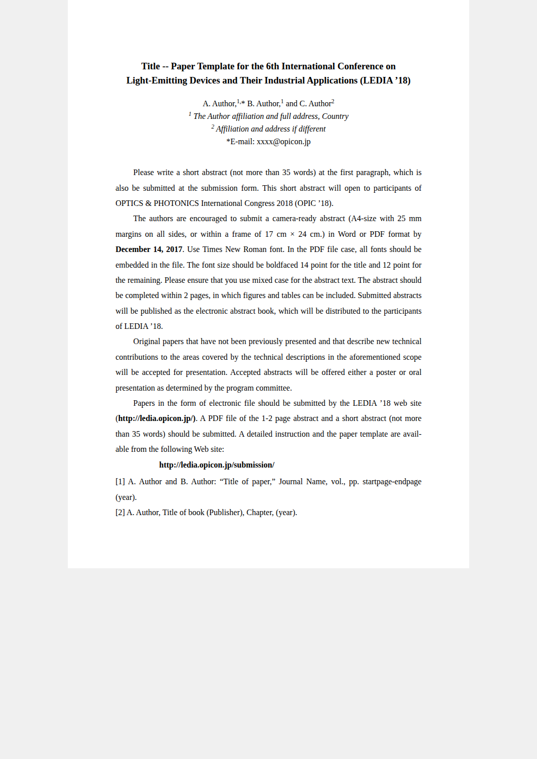Title -- Paper Template for the 6th International Conference on
Light-Emitting Devices and Their Industrial Applications (LEDIA ’18)
A. Author,1,* B. Author,1 and C. Author2
1 The Author affiliation and full address, Country
2 Affiliation and address if different
*E-mail: xxxx@opicon.jp
Please write a short abstract (not more than 35 words) at the first paragraph, which is also be submitted at the submission form. This short abstract will open to participants of OPTICS & PHOTONICS International Congress 2018 (OPIC ’18).
The authors are encouraged to submit a camera-ready abstract (A4-size with 25 mm margins on all sides, or within a frame of 17 cm × 24 cm.) in Word or PDF format by December 14, 2017. Use Times New Roman font. In the PDF file case, all fonts should be embedded in the file. The font size should be boldfaced 14 point for the title and 12 point for the remaining. Please ensure that you use mixed case for the abstract text. The abstract should be completed within 2 pages, in which figures and tables can be included. Submitted abstracts will be published as the electronic abstract book, which will be distributed to the participants of LEDIA ’18.
Original papers that have not been previously presented and that describe new technical contributions to the areas covered by the technical descriptions in the aforementioned scope will be accepted for presentation. Accepted abstracts will be offered either a poster or oral presentation as determined by the program committee.
Papers in the form of electronic file should be submitted by the LEDIA ’18 web site (http://ledia.opicon.jp/). A PDF file of the 1-2 page abstract and a short abstract (not more than 35 words) should be submitted. A detailed instruction and the paper template are available from the following Web site:
http://ledia.opicon.jp/submission/
[1] A. Author and B. Author: “Title of paper,” Journal Name, vol., pp. startpage-endpage (year).
[2] A. Author, Title of book (Publisher), Chapter, (year).